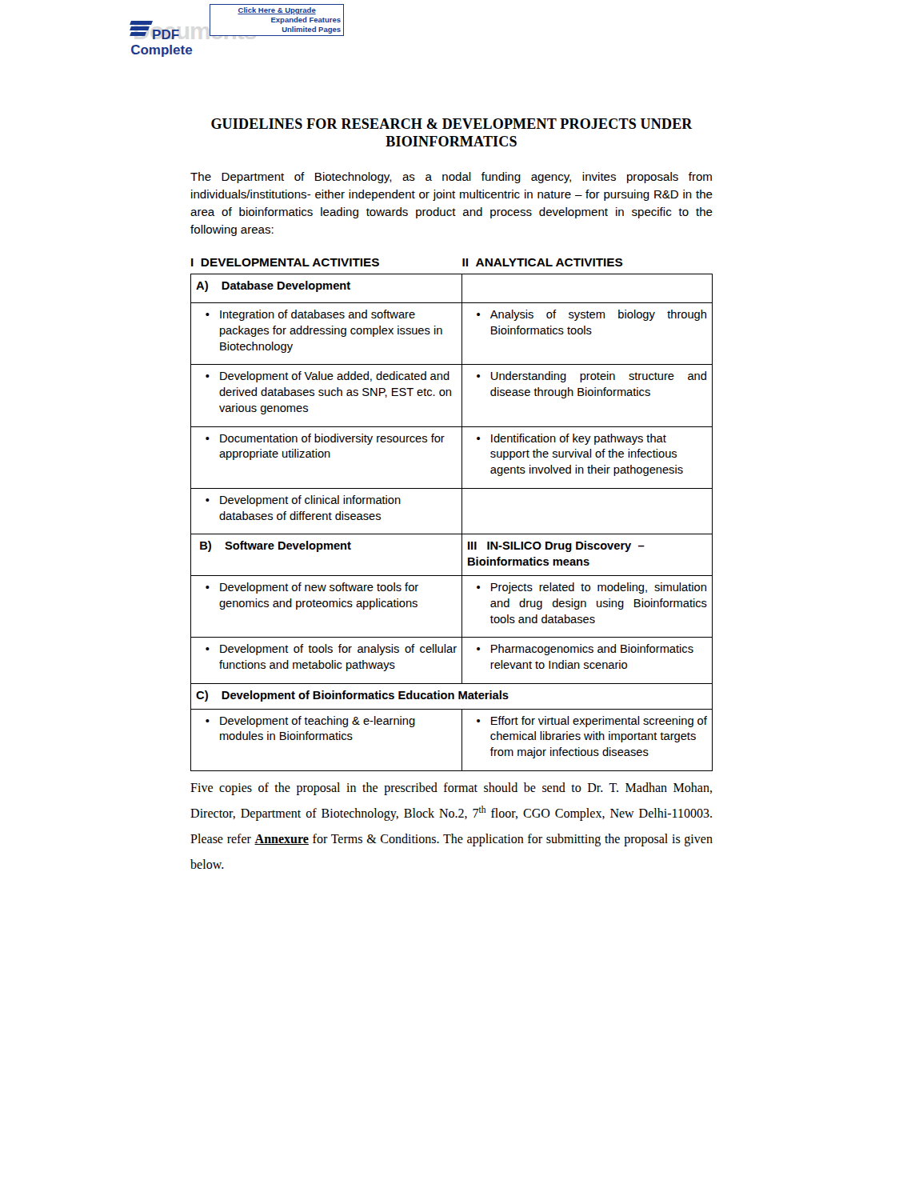Documents
Click Here & Upgrade Expanded Features Unlimited Pages
PDF
Complete
GUIDELINES FOR RESEARCH & DEVELOPMENT PROJECTS UNDER
BIOINFORMATICS
The Department of Biotechnology, as a nodal funding agency, invites proposals from individuals/institutions- either independent or joint multicentric in nature – for pursuing R&D in the area of bioinformatics leading towards product and process development in specific to the following areas:
I DEVELOPMENTAL ACTIVITIES
II ANALYTICAL ACTIVITIES
| A) Database Development | |
| Integration of databases and software packages for addressing complex issues in Biotechnology | Analysis of system biology through Bioinformatics tools |
| Development of Value added, dedicated and derived databases such as SNP, EST etc. on various genomes | Understanding protein structure and disease through Bioinformatics |
| Documentation of biodiversity resources for appropriate utilization | Identification of key pathways that support the survival of the infectious agents involved in their pathogenesis |
| Development of clinical information databases of different diseases | |
| B) Software Development | III IN-SILICO Drug Discovery – Bioinformatics means |
| Development of new software tools for genomics and proteomics applications | Projects related to modeling, simulation and drug design using Bioinformatics tools and databases |
| Development of tools for analysis of cellular functions and metabolic pathways | Pharmacogenomics and Bioinformatics relevant to Indian scenario |
| C) Development of Bioinformatics Education Materials |
| Development of teaching & e-learning modules in Bioinformatics | Effort for virtual experimental screening of chemical libraries with important targets from major infectious diseases |
Five copies of the proposal in the prescribed format should be send to Dr. T. Madhan Mohan, Director, Department of Biotechnology, Block No.2, 7th floor, CGO Complex, New Delhi-110003. Please refer Annexure for Terms & Conditions. The application for submitting the proposal is given below.